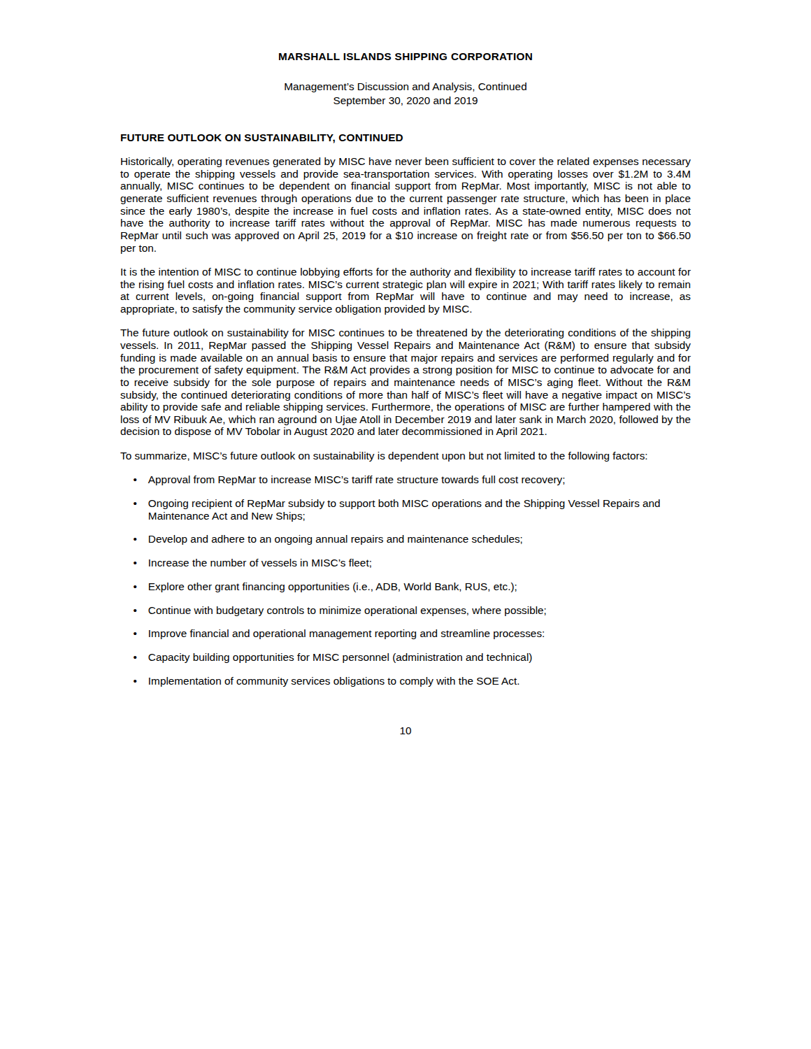MARSHALL ISLANDS SHIPPING CORPORATION
Management’s Discussion and Analysis, Continued
September 30, 2020 and 2019
FUTURE OUTLOOK ON SUSTAINABILITY, CONTINUED
Historically, operating revenues generated by MISC have never been sufficient to cover the related expenses necessary to operate the shipping vessels and provide sea-transportation services. With operating losses over $1.2M to 3.4M annually, MISC continues to be dependent on financial support from RepMar. Most importantly, MISC is not able to generate sufficient revenues through operations due to the current passenger rate structure, which has been in place since the early 1980’s, despite the increase in fuel costs and inflation rates. As a state-owned entity, MISC does not have the authority to increase tariff rates without the approval of RepMar. MISC has made numerous requests to RepMar until such was approved on April 25, 2019 for a $10 increase on freight rate or from $56.50 per ton to $66.50 per ton.
It is the intention of MISC to continue lobbying efforts for the authority and flexibility to increase tariff rates to account for the rising fuel costs and inflation rates. MISC’s current strategic plan will expire in 2021; With tariff rates likely to remain at current levels, on-going financial support from RepMar will have to continue and may need to increase, as appropriate, to satisfy the community service obligation provided by MISC.
The future outlook on sustainability for MISC continues to be threatened by the deteriorating conditions of the shipping vessels. In 2011, RepMar passed the Shipping Vessel Repairs and Maintenance Act (R&M) to ensure that subsidy funding is made available on an annual basis to ensure that major repairs and services are performed regularly and for the procurement of safety equipment. The R&M Act provides a strong position for MISC to continue to advocate for and to receive subsidy for the sole purpose of repairs and maintenance needs of MISC’s aging fleet. Without the R&M subsidy, the continued deteriorating conditions of more than half of MISC’s fleet will have a negative impact on MISC’s ability to provide safe and reliable shipping services. Furthermore, the operations of MISC are further hampered with the loss of MV Ribuuk Ae, which ran aground on Ujae Atoll in December 2019 and later sank in March 2020, followed by the decision to dispose of MV Tobolar in August 2020 and later decommissioned in April 2021.
To summarize, MISC’s future outlook on sustainability is dependent upon but not limited to the following factors:
Approval from RepMar to increase MISC’s tariff rate structure towards full cost recovery;
Ongoing recipient of RepMar subsidy to support both MISC operations and the Shipping Vessel Repairs and Maintenance Act and New Ships;
Develop and adhere to an ongoing annual repairs and maintenance schedules;
Increase the number of vessels in MISC’s fleet;
Explore other grant financing opportunities (i.e., ADB, World Bank, RUS, etc.);
Continue with budgetary controls to minimize operational expenses, where possible;
Improve financial and operational management reporting and streamline processes:
Capacity building opportunities for MISC personnel (administration and technical)
Implementation of community services obligations to comply with the SOE Act.
10